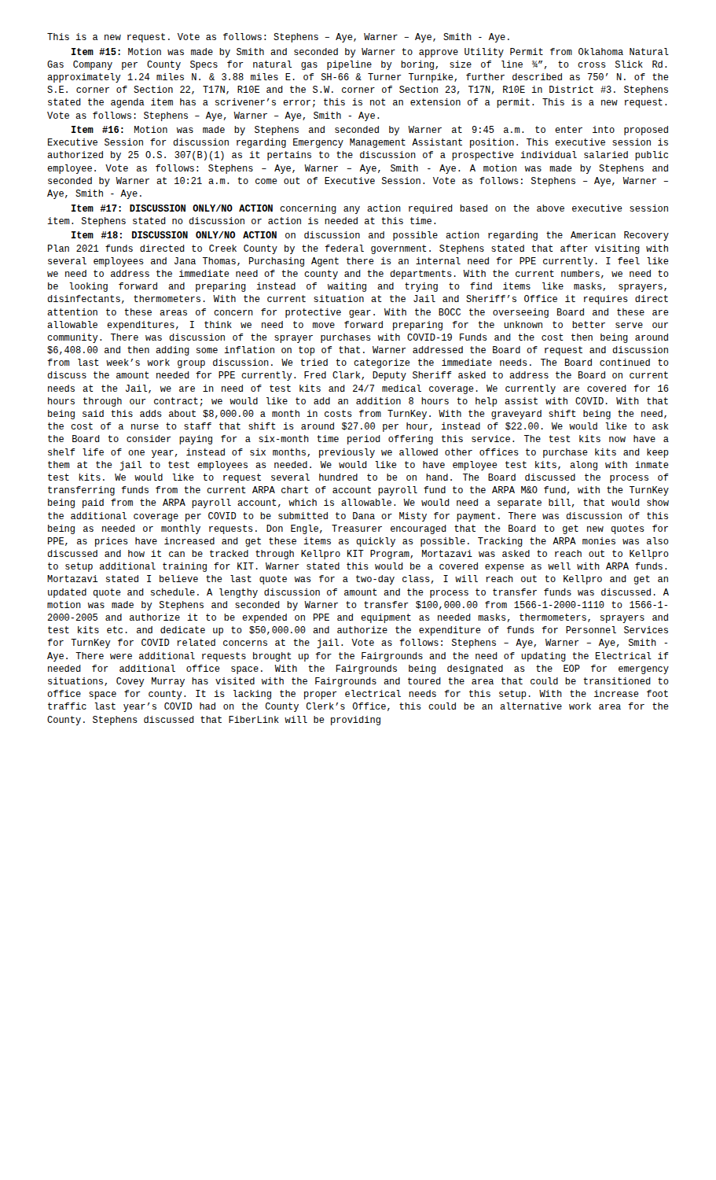This is a new request. Vote as follows: Stephens – Aye, Warner – Aye, Smith - Aye.
Item #15: Motion was made by Smith and seconded by Warner to approve Utility Permit from Oklahoma Natural Gas Company per County Specs for natural gas pipeline by boring, size of line ¾”, to cross Slick Rd. approximately 1.24 miles N. & 3.88 miles E. of SH-66 & Turner Turnpike, further described as 750’ N. of the S.E. corner of Section 22, T17N, R10E and the S.W. corner of Section 23, T17N, R10E in District #3. Stephens stated the agenda item has a scrivener’s error; this is not an extension of a permit. This is a new request. Vote as follows: Stephens – Aye, Warner – Aye, Smith - Aye.
Item #16: Motion was made by Stephens and seconded by Warner at 9:45 a.m. to enter into proposed Executive Session for discussion regarding Emergency Management Assistant position. This executive session is authorized by 25 O.S. 307(B)(1) as it pertains to the discussion of a prospective individual salaried public employee. Vote as follows: Stephens – Aye, Warner – Aye, Smith - Aye. A motion was made by Stephens and seconded by Warner at 10:21 a.m. to come out of Executive Session. Vote as follows: Stephens – Aye, Warner – Aye, Smith - Aye.
Item #17: DISCUSSION ONLY/NO ACTION concerning any action required based on the above executive session item. Stephens stated no discussion or action is needed at this time.
Item #18: DISCUSSION ONLY/NO ACTION on discussion and possible action regarding the American Recovery Plan 2021 funds directed to Creek County by the federal government. Stephens stated that after visiting with several employees and Jana Thomas, Purchasing Agent there is an internal need for PPE currently. I feel like we need to address the immediate need of the county and the departments. With the current numbers, we need to be looking forward and preparing instead of waiting and trying to find items like masks, sprayers, disinfectants, thermometers. With the current situation at the Jail and Sheriff’s Office it requires direct attention to these areas of concern for protective gear. With the BOCC the overseeing Board and these are allowable expenditures, I think we need to move forward preparing for the unknown to better serve our community. There was discussion of the sprayer purchases with COVID-19 Funds and the cost then being around $6,408.00 and then adding some inflation on top of that. Warner addressed the Board of request and discussion from last week’s work group discussion. We tried to categorize the immediate needs. The Board continued to discuss the amount needed for PPE currently. Fred Clark, Deputy Sheriff asked to address the Board on current needs at the Jail, we are in need of test kits and 24/7 medical coverage. We currently are covered for 16 hours through our contract; we would like to add an addition 8 hours to help assist with COVID. With that being said this adds about $8,000.00 a month in costs from TurnKey. With the graveyard shift being the need, the cost of a nurse to staff that shift is around $27.00 per hour, instead of $22.00. We would like to ask the Board to consider paying for a six-month time period offering this service. The test kits now have a shelf life of one year, instead of six months, previously we allowed other offices to purchase kits and keep them at the jail to test employees as needed. We would like to have employee test kits, along with inmate test kits. We would like to request several hundred to be on hand. The Board discussed the process of transferring funds from the current ARPA chart of account payroll fund to the ARPA M&O fund, with the TurnKey being paid from the ARPA payroll account, which is allowable. We would need a separate bill, that would show the additional coverage per COVID to be submitted to Dana or Misty for payment. There was discussion of this being as needed or monthly requests. Don Engle, Treasurer encouraged that the Board to get new quotes for PPE, as prices have increased and get these items as quickly as possible. Tracking the ARPA monies was also discussed and how it can be tracked through Kellpro KIT Program, Mortazavi was asked to reach out to Kellpro to setup additional training for KIT. Warner stated this would be a covered expense as well with ARPA funds. Mortazavi stated I believe the last quote was for a two-day class, I will reach out to Kellpro and get an updated quote and schedule. A lengthy discussion of amount and the process to transfer funds was discussed. A motion was made by Stephens and seconded by Warner to transfer $100,000.00 from 1566-1-2000-1110 to 1566-1-2000-2005 and authorize it to be expended on PPE and equipment as needed masks, thermometers, sprayers and test kits etc. and dedicate up to $50,000.00 and authorize the expenditure of funds for Personnel Services for TurnKey for COVID related concerns at the jail. Vote as follows: Stephens – Aye, Warner – Aye, Smith - Aye. There were additional requests brought up for the Fairgrounds and the need of updating the Electrical if needed for additional office space. With the Fairgrounds being designated as the EOP for emergency situations, Covey Murray has visited with the Fairgrounds and toured the area that could be transitioned to office space for county. It is lacking the proper electrical needs for this setup. With the increase foot traffic last year’s COVID had on the County Clerk’s Office, this could be an alternative work area for the County. Stephens discussed that FiberLink will be providing